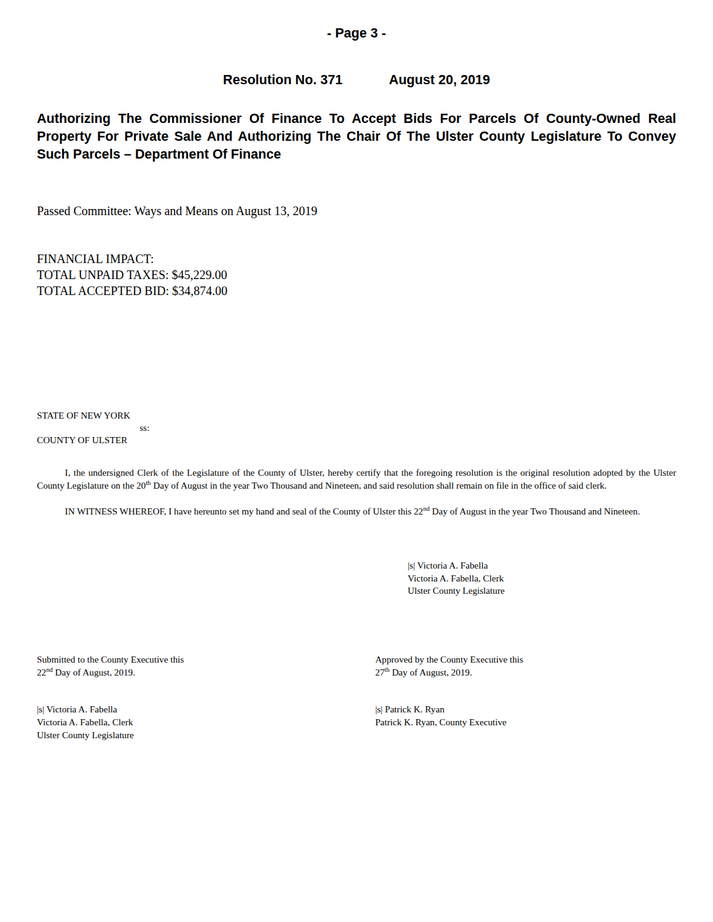- Page 3 -
Resolution No. 371 August 20, 2019
Authorizing The Commissioner Of Finance To Accept Bids For Parcels Of County-Owned Real Property For Private Sale And Authorizing The Chair Of The Ulster County Legislature To Convey Such Parcels – Department Of Finance
Passed Committee: Ways and Means on August 13, 2019
FINANCIAL IMPACT:
TOTAL UNPAID TAXES: $45,229.00
TOTAL ACCEPTED BID: $34,874.00
STATE OF NEW YORK
ss:
COUNTY OF ULSTER
I, the undersigned Clerk of the Legislature of the County of Ulster, hereby certify that the foregoing resolution is the original resolution adopted by the Ulster County Legislature on the 20th Day of August in the year Two Thousand and Nineteen, and said resolution shall remain on file in the office of said clerk.
IN WITNESS WHEREOF, I have hereunto set my hand and seal of the County of Ulster this 22nd Day of August in the year Two Thousand and Nineteen.
|s| Victoria A. Fabella
Victoria A. Fabella, Clerk
Ulster County Legislature
| Submitted to the County Executive this 22 nd Day of August, 2019. | Approved by the County Executive this 27 th Day of August, 2019. |
| /s/ Victoria A. Fabella Victoria A. Fabella, Clerk Ulster County Legislature | /s/ Patrick K. Ryan Patrick K. Ryan, County Executive |